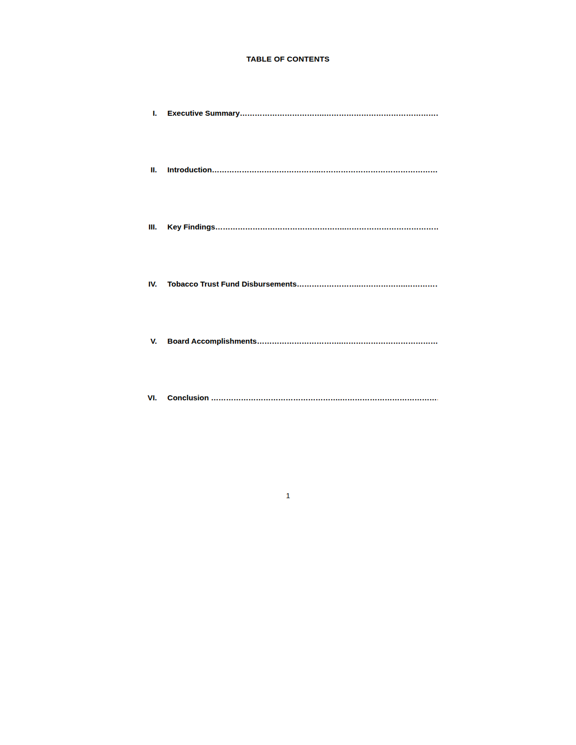TABLE OF CONTENTS
I. Executive Summary…………………………….……………………………………………………………2
II. Introduction…………………………………….…………………………………………………………………….4
III. Key Findings…………………………………………….……………………………………………….………….5
IV. Tobacco Trust Fund Disbursements…………………….……………….…………………………….8
V. Board Accomplishments…………………………….…………………………………………………….9
VI. Conclusion …………………………………………….……………………………………………….………….22
1